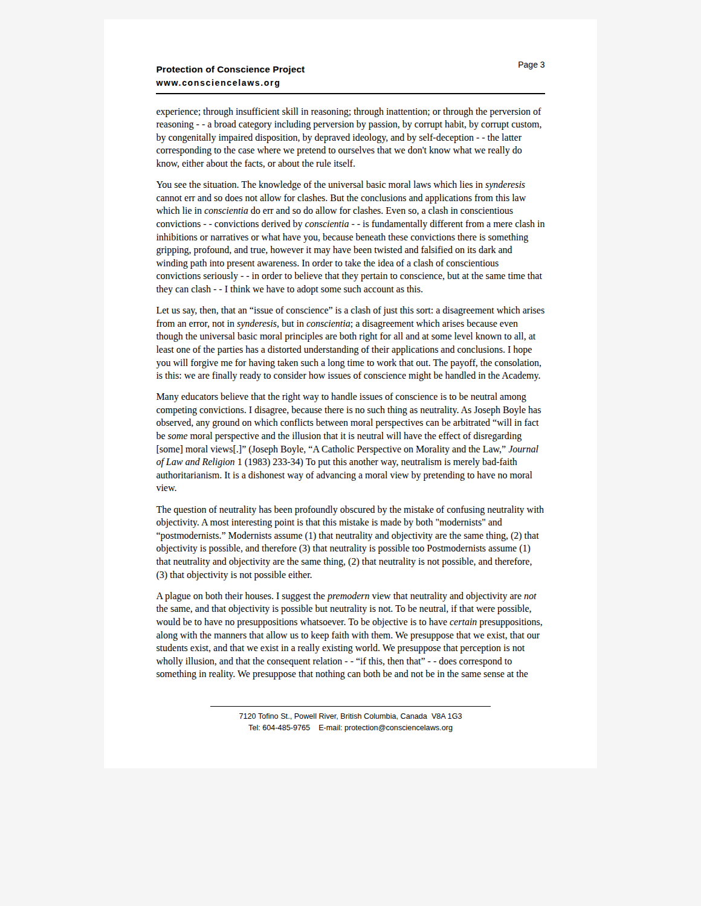Page 3
Protection of Conscience Project
www.consciencelaws.org
experience; through insufficient skill in reasoning; through inattention; or through the perversion of reasoning - - a broad category including perversion by passion, by corrupt habit, by corrupt custom, by congenitally impaired disposition, by depraved ideology, and by self-deception - - the latter corresponding to the case where we pretend to ourselves that we don't know what we really do know, either about the facts, or about the rule itself.
You see the situation. The knowledge of the universal basic moral laws which lies in synderesis cannot err and so does not allow for clashes. But the conclusions and applications from this law which lie in conscientia do err and so do allow for clashes. Even so, a clash in conscientious convictions - - convictions derived by conscientia - - is fundamentally different from a mere clash in inhibitions or narratives or what have you, because beneath these convictions there is something gripping, profound, and true, however it may have been twisted and falsified on its dark and winding path into present awareness. In order to take the idea of a clash of conscientious convictions seriously - - in order to believe that they pertain to conscience, but at the same time that they can clash - - I think we have to adopt some such account as this.
Let us say, then, that an “issue of conscience” is a clash of just this sort: a disagreement which arises from an error, not in synderesis, but in conscientia; a disagreement which arises because even though the universal basic moral principles are both right for all and at some level known to all, at least one of the parties has a distorted understanding of their applications and conclusions. I hope you will forgive me for having taken such a long time to work that out. The payoff, the consolation, is this: we are finally ready to consider how issues of conscience might be handled in the Academy.
Many educators believe that the right way to handle issues of conscience is to be neutral among competing convictions. I disagree, because there is no such thing as neutrality. As Joseph Boyle has observed, any ground on which conflicts between moral perspectives can be arbitrated “will in fact be some moral perspective and the illusion that it is neutral will have the effect of disregarding [some] moral views[.]” (Joseph Boyle, “A Catholic Perspective on Morality and the Law,” Journal of Law and Religion 1 (1983) 233-34) To put this another way, neutralism is merely bad-faith authoritarianism. It is a dishonest way of advancing a moral view by pretending to have no moral view.
The question of neutrality has been profoundly obscured by the mistake of confusing neutrality with objectivity. A most interesting point is that this mistake is made by both "modernists" and “postmodernists.” Modernists assume (1) that neutrality and objectivity are the same thing, (2) that objectivity is possible, and therefore (3) that neutrality is possible too Postmodernists assume (1) that neutrality and objectivity are the same thing, (2) that neutrality is not possible, and therefore, (3) that objectivity is not possible either.
A plague on both their houses. I suggest the premodern view that neutrality and objectivity are not the same, and that objectivity is possible but neutrality is not. To be neutral, if that were possible, would be to have no presuppositions whatsoever. To be objective is to have certain presuppositions, along with the manners that allow us to keep faith with them. We presuppose that we exist, that our students exist, and that we exist in a really existing world. We presuppose that perception is not wholly illusion, and that the consequent relation - - “if this, then that” - - does correspond to something in reality. We presuppose that nothing can both be and not be in the same sense at the
7120 Tofino St., Powell River, British Columbia, Canada V8A 1G3
Tel: 604-485-9765 E-mail: protection@consciencelaws.org